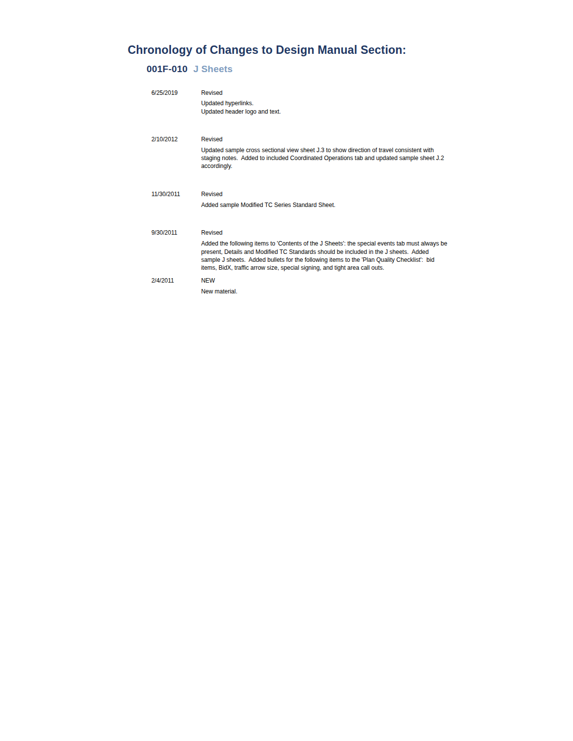Chronology of Changes to Design Manual Section:
001F-010 J Sheets
| 6/25/2019 | Revised Updated hyperlinks. Updated header logo and text. |
| 2/10/2012 | Revised Updated sample cross sectional view sheet J.3 to show direction of travel consistent with staging notes. Added to included Coordinated Operations tab and updated sample sheet J.2 accordingly. |
| 11/30/2011 | Revised Added sample Modified TC Series Standard Sheet. |
| 9/30/2011 | Revised Added the following items to 'Contents of the J Sheets': the special events tab must always be present, Details and Modified TC Standards should be included in the J sheets. Added sample J sheets. Added bullets for the following items to the 'Plan Quality Checklist': bid items, BidX, traffic arrow size, special signing, and tight area call outs. |
| 2/4/2011 | NEW New material. |